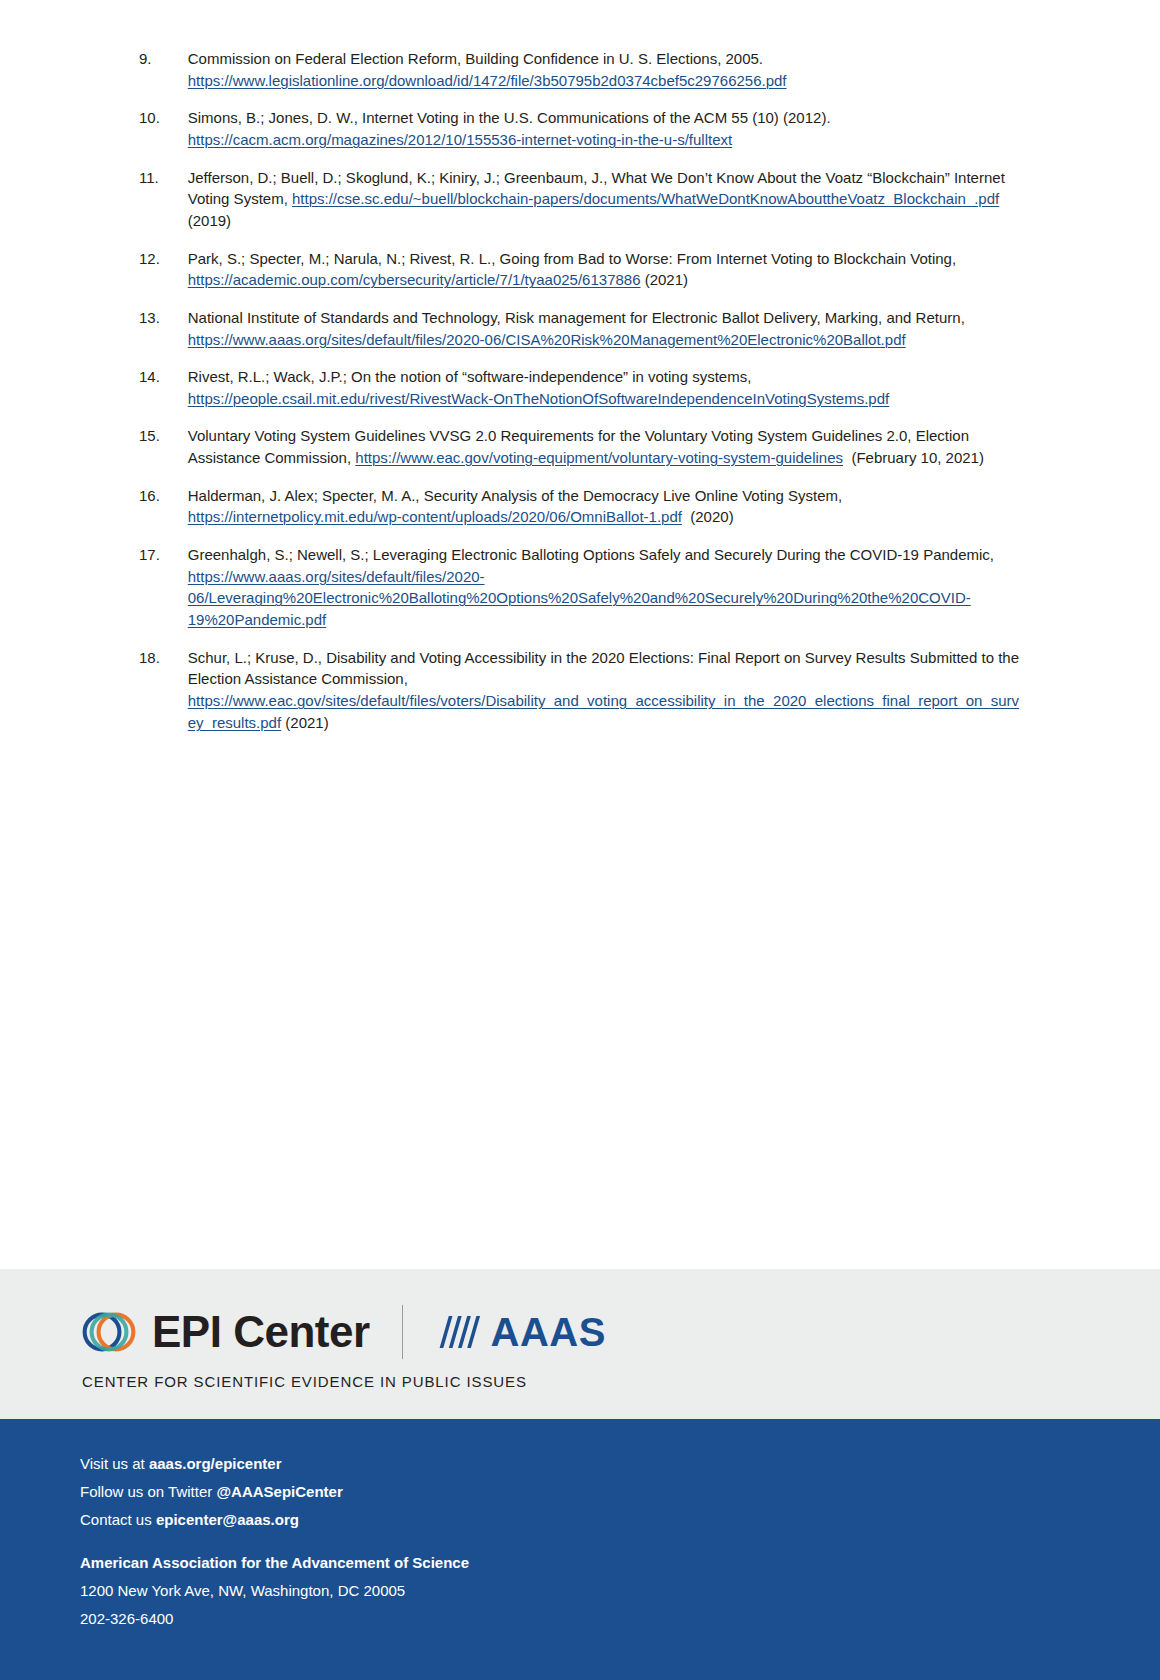9. Commission on Federal Election Reform, Building Confidence in U. S. Elections, 2005. https://www.legislationline.org/download/id/1472/file/3b50795b2d0374cbef5c29766256.pdf
10. Simons, B.; Jones, D. W., Internet Voting in the U.S. Communications of the ACM 55 (10) (2012). https://cacm.acm.org/magazines/2012/10/155536-internet-voting-in-the-u-s/fulltext
11. Jefferson, D.; Buell, D.; Skoglund, K.; Kiniry, J.; Greenbaum, J., What We Don’t Know About the Voatz “Blockchain” Internet Voting System, https://cse.sc.edu/~buell/blockchain-papers/documents/WhatWeDontKnowAbouttheVoatz_Blockchain_.pdf (2019)
12. Park, S.; Specter, M.; Narula, N.; Rivest, R. L., Going from Bad to Worse: From Internet Voting to Blockchain Voting, https://academic.oup.com/cybersecurity/article/7/1/tyaa025/6137886 (2021)
13. National Institute of Standards and Technology, Risk management for Electronic Ballot Delivery, Marking, and Return, https://www.aaas.org/sites/default/files/2020-06/CISA%20Risk%20Management%20Electronic%20Ballot.pdf
14. Rivest, R.L.; Wack, J.P.; On the notion of “software-independence” in voting systems, https://people.csail.mit.edu/rivest/RivestWack-OnTheNotionOfSoftwareIndependenceInVotingSystems.pdf
15. Voluntary Voting System Guidelines VVSG 2.0 Requirements for the Voluntary Voting System Guidelines 2.0, Election Assistance Commission, https://www.eac.gov/voting-equipment/voluntary-voting-system-guidelines (February 10, 2021)
16. Halderman, J. Alex; Specter, M. A., Security Analysis of the Democracy Live Online Voting System, https://internetpolicy.mit.edu/wp-content/uploads/2020/06/OmniBallot-1.pdf (2020)
17. Greenhalgh, S.; Newell, S.; Leveraging Electronic Balloting Options Safely and Securely During the COVID-19 Pandemic, https://www.aaas.org/sites/default/files/2020-06/Leveraging%20Electronic%20Balloting%20Options%20Safely%20and%20Securely%20During%20the%20COVID-19%20Pandemic.pdf
18. Schur, L.; Kruse, D., Disability and Voting Accessibility in the 2020 Elections: Final Report on Survey Results Submitted to the Election Assistance Commission, https://www.eac.gov/sites/default/files/voters/Disability_and_voting_accessibility_in_the_2020_elections_final_report_on_survey_results.pdf (2021)
EPI Center
AAAS
CENTER FOR SCIENTIFIC EVIDENCE IN PUBLIC ISSUES
Visit us at aaas.org/epicenter
Follow us on Twitter @AAASepiCenter
Contact us epicenter@aaas.org
American Association for the Advancement of Science
1200 New York Ave, NW, Washington, DC 20005
202-326-6400